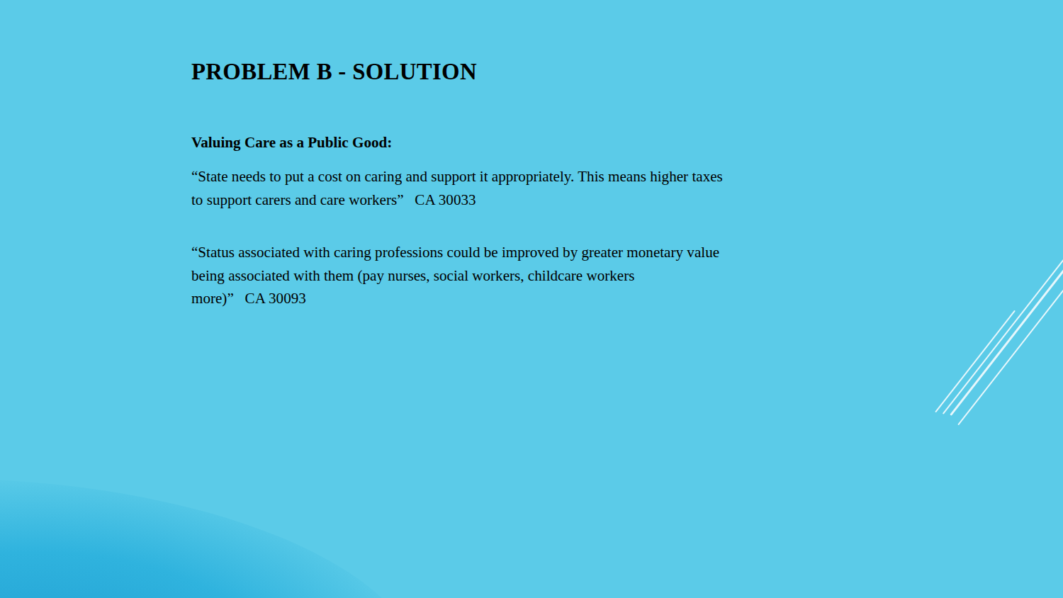Problem B - Solution
Valuing Care as a Public Good:
“State needs to put a cost on caring and support it appropriately. This means higher taxes to support carers and care workers” CA 30033
“Status associated with caring professions could be improved by greater monetary value being associated with them (pay nurses, social workers, childcare workers more)” CA 30093